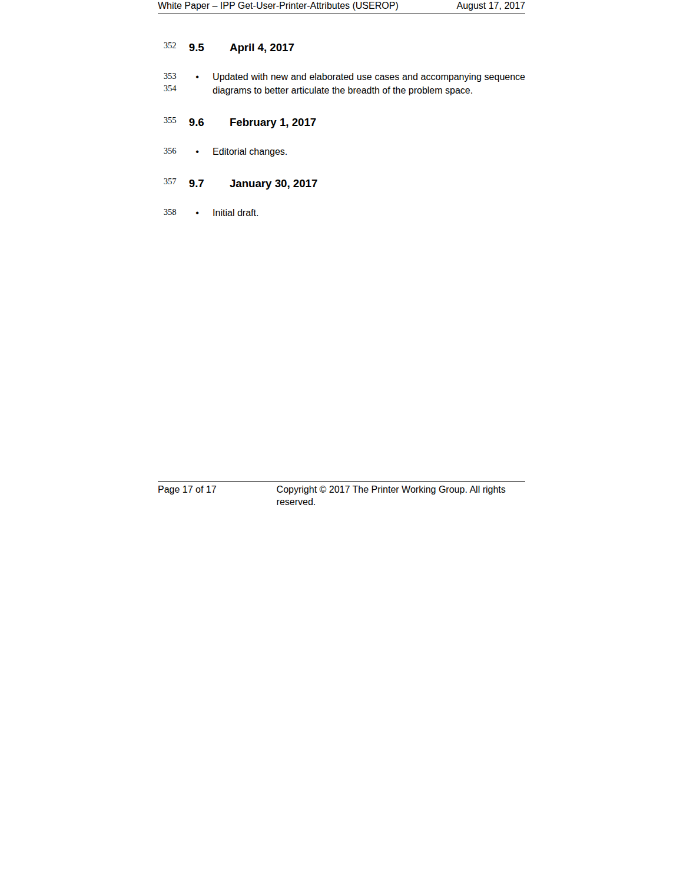White Paper – IPP Get-User-Printer-Attributes (USEROP)
August 17, 2017
352
9.5 April 4, 2017
353
354
•
Updated with new and elaborated use cases and accompanying sequence diagrams to better articulate the breadth of the problem space.
355
9.6 February 1, 2017
356
•
Editorial changes.
357
9.7 January 30, 2017
358
•
Initial draft.
Page 17 of 17
Copyright © 2017 The Printer Working Group. All rights reserved.